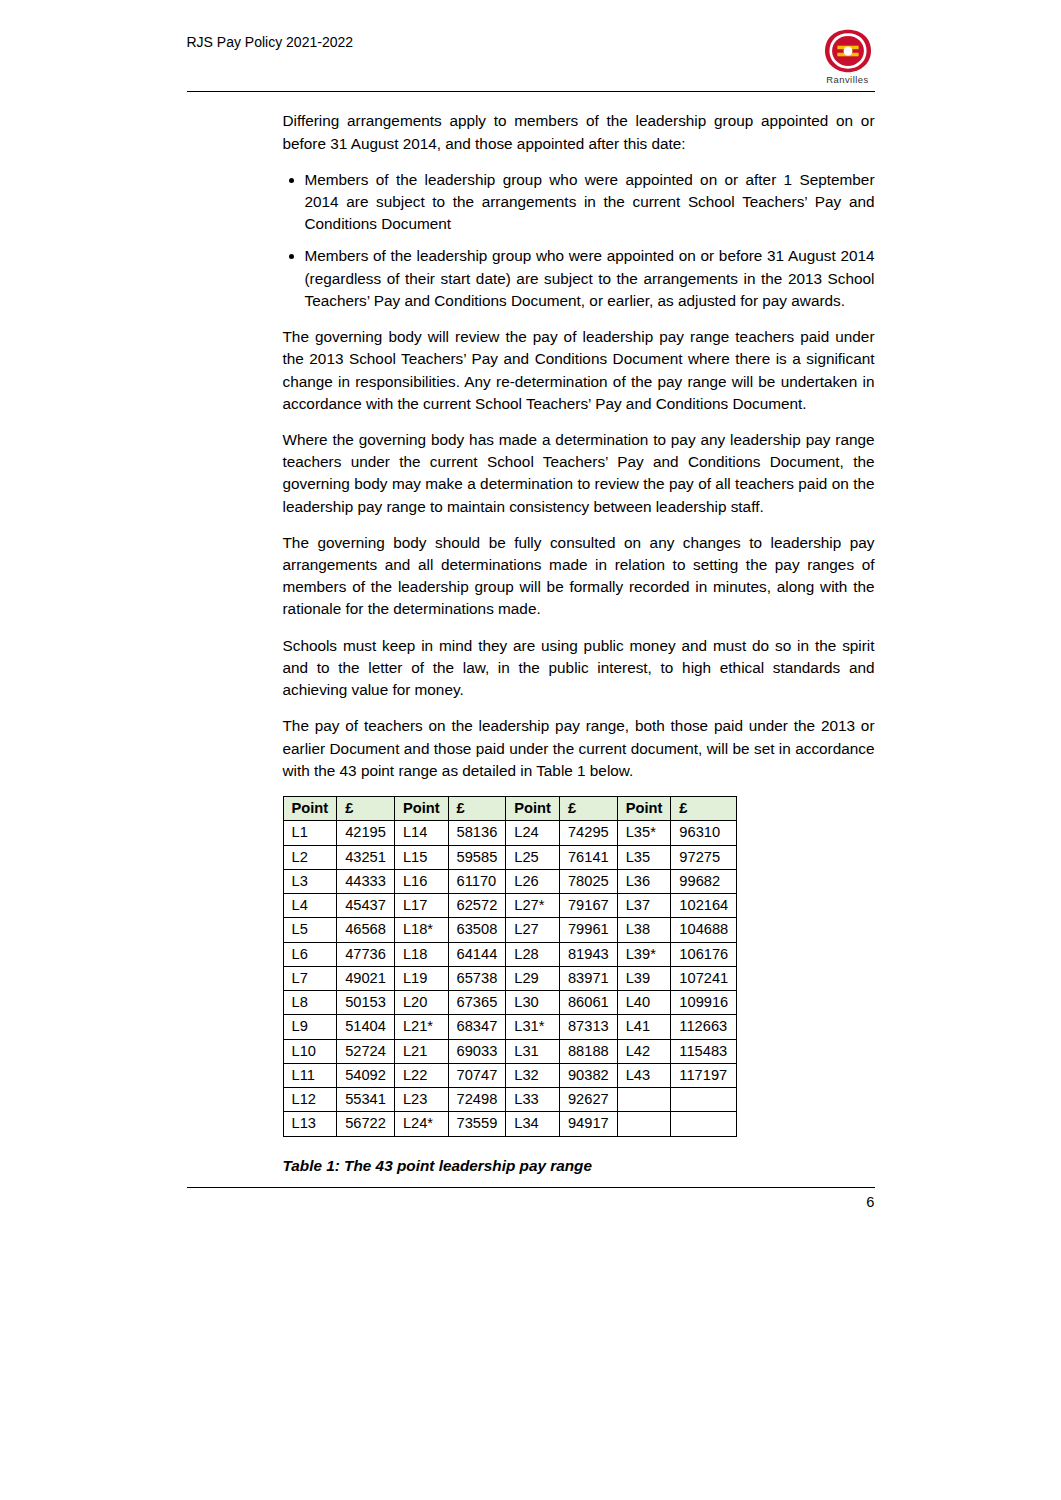RJS Pay Policy 2021-2022
Ranvilles
Differing arrangements apply to members of the leadership group appointed on or before 31 August 2014, and those appointed after this date:
Members of the leadership group who were appointed on or after 1 September 2014 are subject to the arrangements in the current School Teachers’ Pay and Conditions Document
Members of the leadership group who were appointed on or before 31 August 2014 (regardless of their start date) are subject to the arrangements in the 2013 School Teachers’ Pay and Conditions Document, or earlier, as adjusted for pay awards.
The governing body will review the pay of leadership pay range teachers paid under the 2013 School Teachers’ Pay and Conditions Document where there is a significant change in responsibilities. Any re-determination of the pay range will be undertaken in accordance with the current School Teachers’ Pay and Conditions Document.
Where the governing body has made a determination to pay any leadership pay range teachers under the current School Teachers’ Pay and Conditions Document, the governing body may make a determination to review the pay of all teachers paid on the leadership pay range to maintain consistency between leadership staff.
The governing body should be fully consulted on any changes to leadership pay arrangements and all determinations made in relation to setting the pay ranges of members of the leadership group will be formally recorded in minutes, along with the rationale for the determinations made.
Schools must keep in mind they are using public money and must do so in the spirit and to the letter of the law, in the public interest, to high ethical standards and achieving value for money.
The pay of teachers on the leadership pay range, both those paid under the 2013 or earlier Document and those paid under the current document, will be set in accordance with the 43 point range as detailed in Table 1 below.
| Point | £ | Point | £ | Point | £ | Point | £ |
| --- | --- | --- | --- | --- | --- | --- | --- |
| L1 | 42195 | L14 | 58136 | L24 | 74295 | L35* | 96310 |
| L2 | 43251 | L15 | 59585 | L25 | 76141 | L35 | 97275 |
| L3 | 44333 | L16 | 61170 | L26 | 78025 | L36 | 99682 |
| L4 | 45437 | L17 | 62572 | L27* | 79167 | L37 | 102164 |
| L5 | 46568 | L18* | 63508 | L27 | 79961 | L38 | 104688 |
| L6 | 47736 | L18 | 64144 | L28 | 81943 | L39* | 106176 |
| L7 | 49021 | L19 | 65738 | L29 | 83971 | L39 | 107241 |
| L8 | 50153 | L20 | 67365 | L30 | 86061 | L40 | 109916 |
| L9 | 51404 | L21* | 68347 | L31* | 87313 | L41 | 112663 |
| L10 | 52724 | L21 | 69033 | L31 | 88188 | L42 | 115483 |
| L11 | 54092 | L22 | 70747 | L32 | 90382 | L43 | 117197 |
| L12 | 55341 | L23 | 72498 | L33 | 92627 | | |
| L13 | 56722 | L24* | 73559 | L34 | 94917 | | |
Table 1: The 43 point leadership pay range
6